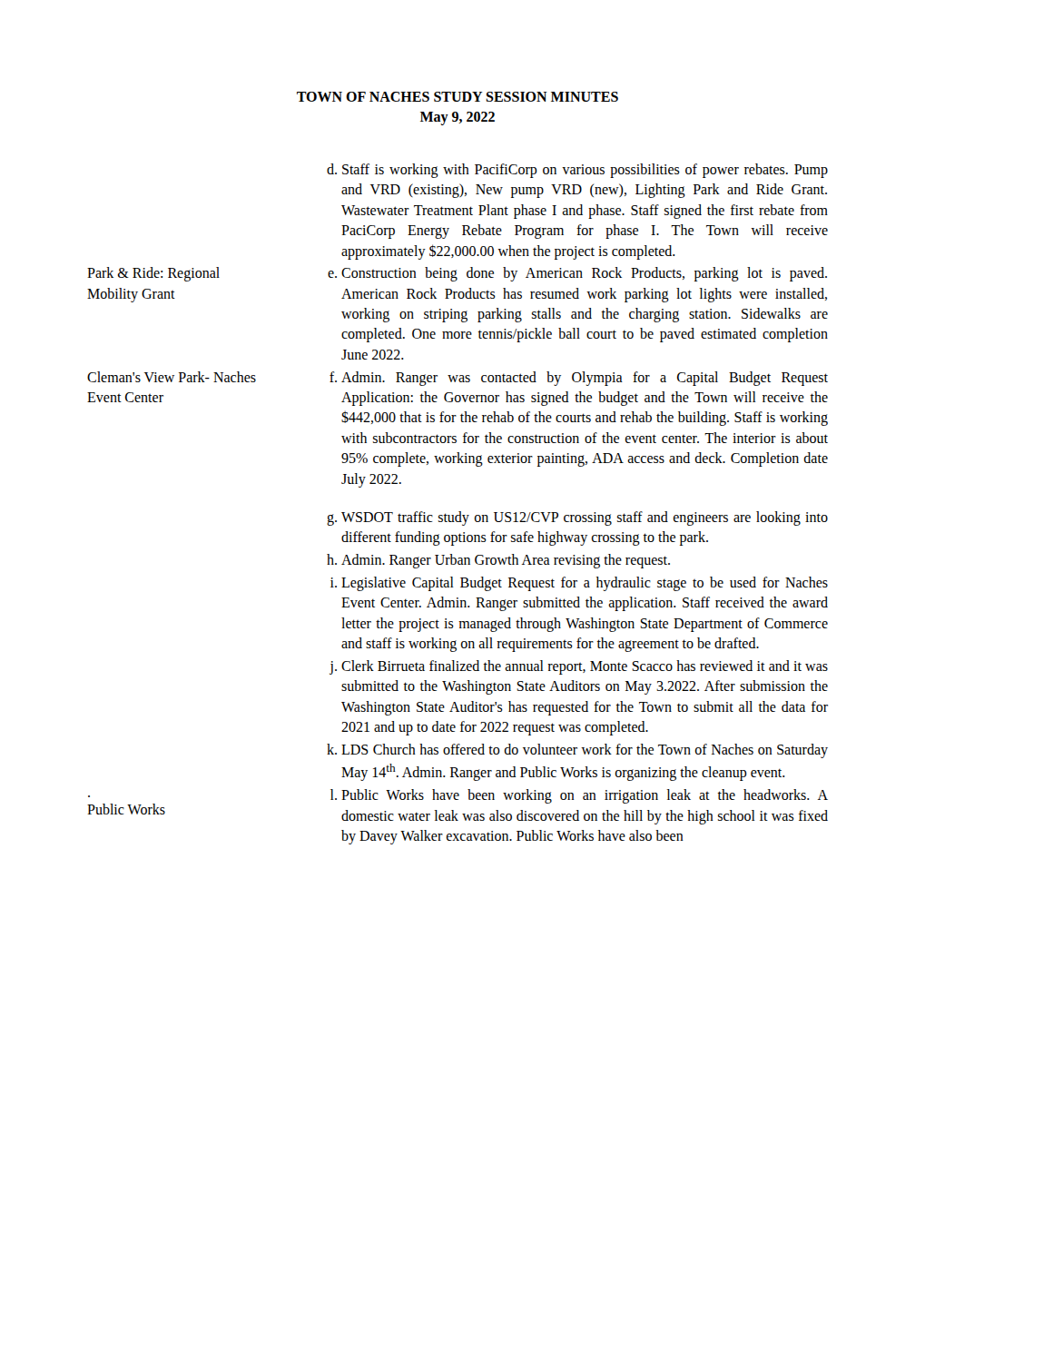TOWN OF NACHES STUDY SESSION MINUTES May 9, 2022
| | Staff is working with PacifiCorp on various possibilities of power rebates. Pump and VRD (existing), New pump VRD (new), Lighting Park and Ride Grant. Wastewater Treatment Plant phase I and phase. Staff signed the first rebate from PaciCorp Energy Rebate Program for phase I. The Town will receive approximately $22,000.00 when the project is completed. |
| Park & Ride: Regional Mobility Grant | Construction being done by American Rock Products, parking lot is paved. American Rock Products has resumed work parking lot lights were installed, working on striping parking stalls and the charging station. Sidewalks are completed. One more tennis/pickle ball court to be paved estimated completion June 2022. |
| Cleman's View Park- Naches Event Center | Admin. Ranger was contacted by Olympia for a Capital Budget Request Application: the Governor has signed the budget and the Town will receive the $442,000 that is for the rehab of the courts and rehab the building. Staff is working with subcontractors for the construction of the event center. The interior is about 95% complete, working exterior painting, ADA access and deck. Completion date July 2022. WSDOT traffic study on US12/CVP crossing staff and engineers are looking into different funding options for safe highway crossing to the park. Admin. Ranger Urban Growth Area revising the request. Legislative Capital Budget Request for a hydraulic stage to be used for Naches Event Center. Admin. Ranger submitted the application. Staff received the award letter the project is managed through Washington State Department of Commerce and staff is working on all requirements for the agreement to be drafted. Clerk Birrueta finalized the annual report, Monte Scacco has reviewed it and it was submitted to the Washington State Auditors on May 3.2022. After submission the Washington State Auditor's has requested for the Town to submit all the data for 2021 and up to date for 2022 request was completed. LDS Church has offered to do volunteer work for the Town of Naches on Saturday May 14 th . Admin. Ranger and Public Works is organizing the cleanup event. |
| . Public Works | Public Works have been working on an irrigation leak at the headworks. A domestic water leak was also discovered on the hill by the high school it was fixed by Davey Walker excavation. Public Works have also been |